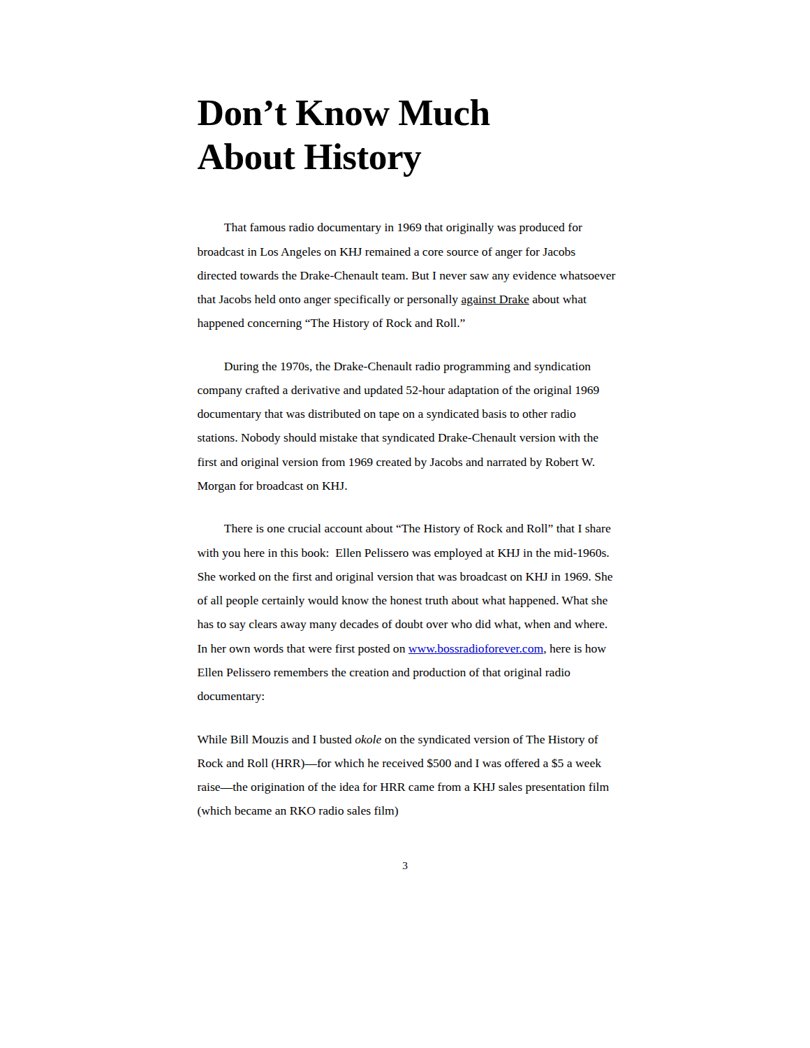Don’t Know Much
About History
That famous radio documentary in 1969 that originally was produced for broadcast in Los Angeles on KHJ remained a core source of anger for Jacobs directed towards the Drake-Chenault team. But I never saw any evidence whatsoever that Jacobs held onto anger specifically or personally against Drake about what happened concerning “The History of Rock and Roll.”
During the 1970s, the Drake-Chenault radio programming and syndication company crafted a derivative and updated 52-hour adaptation of the original 1969 documentary that was distributed on tape on a syndicated basis to other radio stations. Nobody should mistake that syndicated Drake-Chenault version with the first and original version from 1969 created by Jacobs and narrated by Robert W. Morgan for broadcast on KHJ.
There is one crucial account about “The History of Rock and Roll” that I share with you here in this book: Ellen Pelissero was employed at KHJ in the mid-1960s. She worked on the first and original version that was broadcast on KHJ in 1969. She of all people certainly would know the honest truth about what happened. What she has to say clears away many decades of doubt over who did what, when and where. In her own words that were first posted on www.bossradioforever.com, here is how Ellen Pelissero remembers the creation and production of that original radio documentary:
While Bill Mouzis and I busted okole on the syndicated version of The History of Rock and Roll (HRR)—for which he received $500 and I was offered a $5 a week raise—the origination of the idea for HRR came from a KHJ sales presentation film (which became an RKO radio sales film)
3